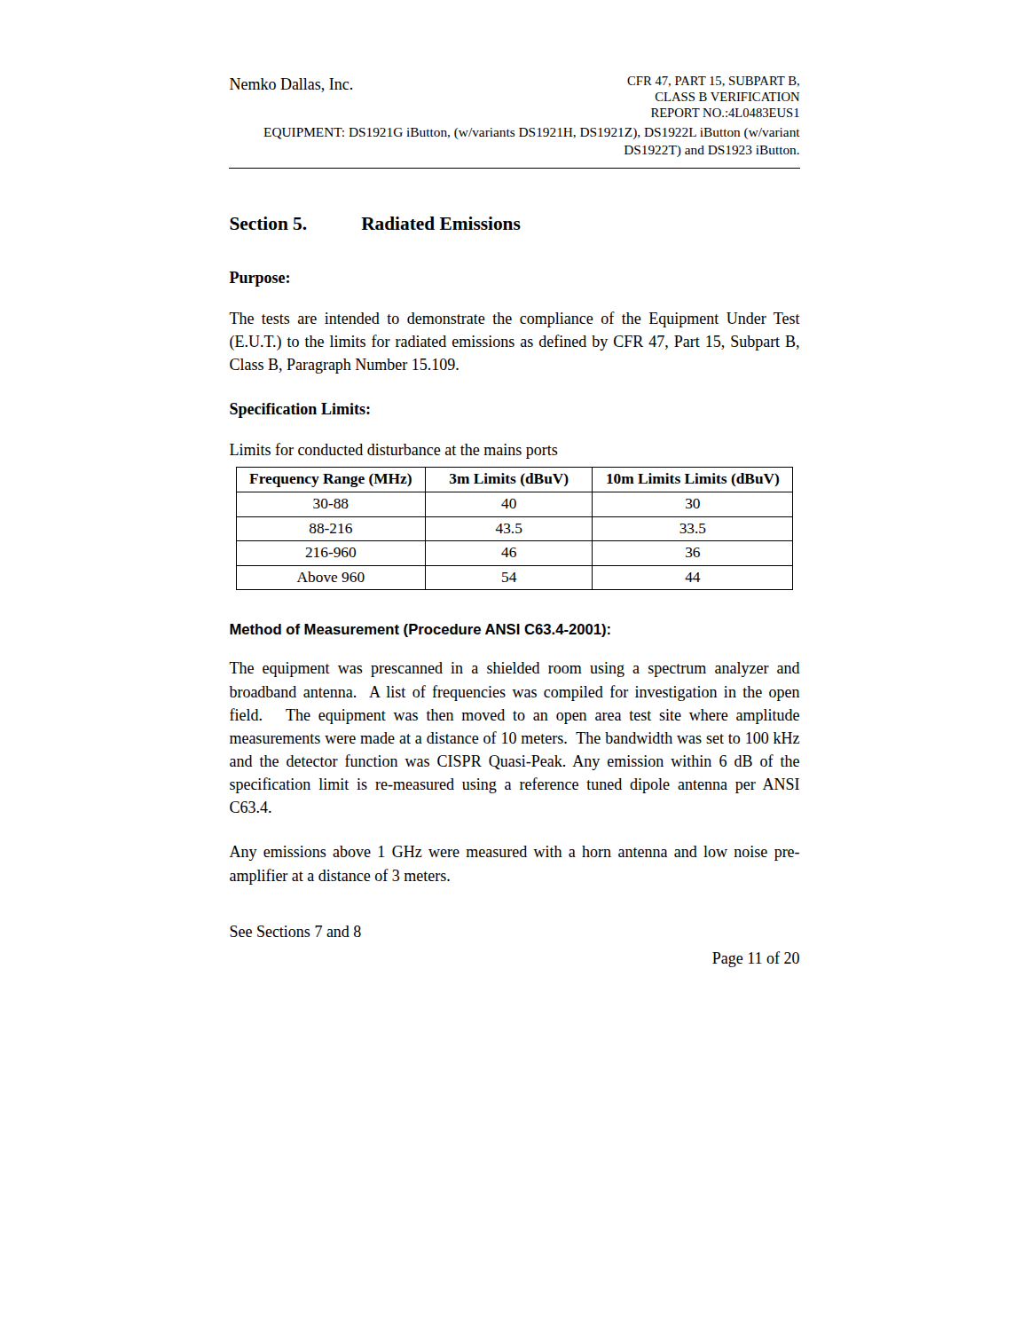| Nemko Dallas, Inc. | CFR 47, PART 15, SUBPART B, CLASS B VERIFICATION REPORT NO.:4L0483EUS1 |
EQUIPMENT: DS1921G iButton, (w/variants DS1921H, DS1921Z), DS1922L iButton (w/variant DS1922T) and DS1923 iButton.
Section 5. Radiated Emissions
Purpose:
The tests are intended to demonstrate the compliance of the Equipment Under Test (E.U.T.) to the limits for radiated emissions as defined by CFR 47, Part 15, Subpart B, Class B, Paragraph Number 15.109.
Specification Limits:
Limits for conducted disturbance at the mains ports
| Frequency Range (MHz) | 3m Limits (dBuV) | 10m Limits Limits (dBuV) |
| --- | --- | --- |
| 30-88 | 40 | 30 |
| 88-216 | 43.5 | 33.5 |
| 216-960 | 46 | 36 |
| Above 960 | 54 | 44 |
Method of Measurement (Procedure ANSI C63.4-2001):
The equipment was prescanned in a shielded room using a spectrum analyzer and broadband antenna. A list of frequencies was compiled for investigation in the open field. The equipment was then moved to an open area test site where amplitude measurements were made at a distance of 10 meters. The bandwidth was set to 100 kHz and the detector function was CISPR Quasi-Peak. Any emission within 6 dB of the specification limit is re-measured using a reference tuned dipole antenna per ANSI C63.4.
Any emissions above 1 GHz were measured with a horn antenna and low noise pre-amplifier at a distance of 3 meters.
See Sections 7 and 8
Page 11 of 20